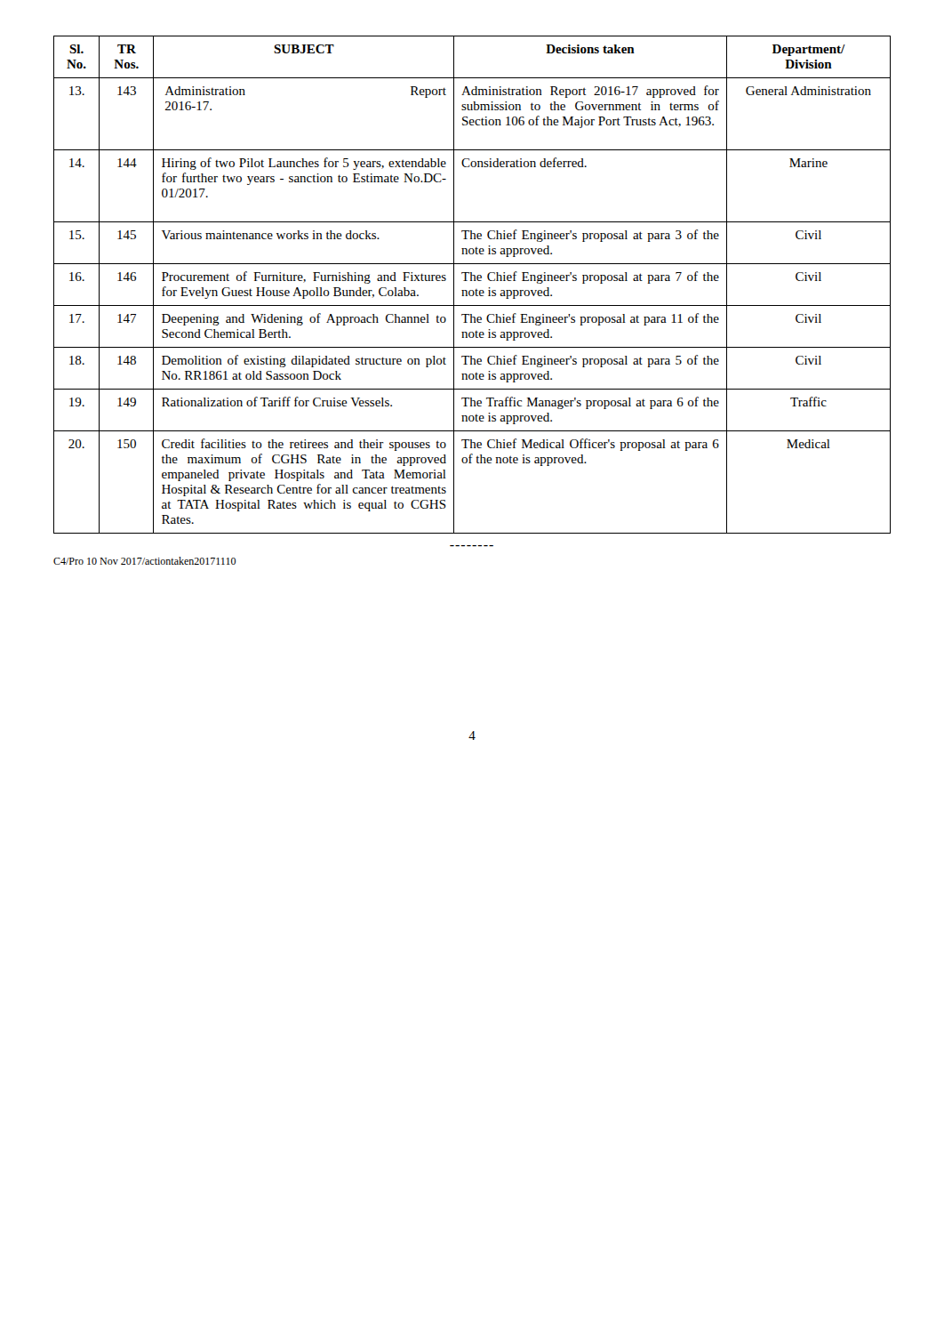| Sl. No. | TR Nos. | SUBJECT | Decisions taken | Department/ Division |
| --- | --- | --- | --- | --- |
| 13. | 143 | Administration Report 2016-17. | Administration Report 2016-17 approved for submission to the Government in terms of Section 106 of the Major Port Trusts Act, 1963. | General Administration |
| 14. | 144 | Hiring of two Pilot Launches for 5 years, extendable for further two years - sanction to Estimate No.DC-01/2017. | Consideration deferred. | Marine |
| 15. | 145 | Various maintenance works in the docks. | The Chief Engineer's proposal at para 3 of the note is approved. | Civil |
| 16. | 146 | Procurement of Furniture, Furnishing and Fixtures for Evelyn Guest House Apollo Bunder, Colaba. | The Chief Engineer's proposal at para 7 of the note is approved. | Civil |
| 17. | 147 | Deepening and Widening of Approach Channel to Second Chemical Berth. | The Chief Engineer's proposal at para 11 of the note is approved. | Civil |
| 18. | 148 | Demolition of existing dilapidated structure on plot No. RR1861 at old Sassoon Dock | The Chief Engineer's proposal at para 5 of the note is approved. | Civil |
| 19. | 149 | Rationalization of Tariff for Cruise Vessels. | The Traffic Manager's proposal at para 6 of the note is approved. | Traffic |
| 20. | 150 | Credit facilities to the retirees and their spouses to the maximum of CGHS Rate in the approved empaneled private Hospitals and Tata Memorial Hospital & Research Centre for all cancer treatments at TATA Hospital Rates which is equal to CGHS Rates. | The Chief Medical Officer's proposal at para 6 of the note is approved. | Medical |
--------
C4/Pro 10 Nov 2017/actiontaken20171110
4